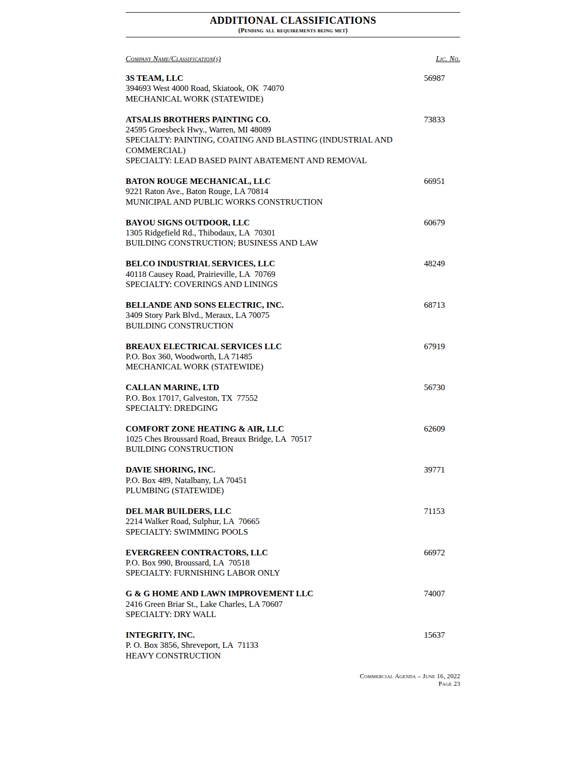ADDITIONAL CLASSIFICATIONS
(Pending all requirements being met)
Company Name/Classification(s)
Lic. No.
3S Team, LLC 394693 West 4000 Road, Skiatook, OK 74070 MECHANICAL WORK (STATEWIDE)
56987
Atsalis Brothers Painting Co. 24595 Groesbeck Hwy., Warren, MI 48089 SPECIALTY: PAINTING, COATING AND BLASTING (INDUSTRIAL AND COMMERCIAL) SPECIALTY: LEAD BASED PAINT ABATEMENT AND REMOVAL
73833
Baton Rouge Mechanical, LLC 9221 Raton Ave., Baton Rouge, LA 70814 MUNICIPAL AND PUBLIC WORKS CONSTRUCTION
66951
Bayou Signs Outdoor, LLC 1305 Ridgefield Rd., Thibodaux, LA 70301 BUILDING CONSTRUCTION; BUSINESS AND LAW
60679
Belco Industrial Services, LLC 40118 Causey Road, Prairieville, LA 70769 SPECIALTY: COVERINGS AND LININGS
48249
Bellande and Sons Electric, Inc. 3409 Story Park Blvd., Meraux, LA 70075 BUILDING CONSTRUCTION
68713
Breaux Electrical Services LLC P.O. Box 360, Woodworth, LA 71485 MECHANICAL WORK (STATEWIDE)
67919
Callan Marine, Ltd P.O. Box 17017, Galveston, TX 77552 SPECIALTY: DREDGING
56730
Comfort Zone Heating & Air, LLC 1025 Ches Broussard Road, Breaux Bridge, LA 70517 BUILDING CONSTRUCTION
62609
Davie Shoring, Inc. P.O. Box 489, Natalbany, LA 70451 PLUMBING (STATEWIDE)
39771
Del Mar Builders, LLC 2214 Walker Road, Sulphur, LA 70665 SPECIALTY: SWIMMING POOLS
71153
Evergreen Contractors, LLC P.O. Box 990, Broussard, LA 70518 SPECIALTY: FURNISHING LABOR ONLY
66972
G & G Home and Lawn Improvement LLC 2416 Green Briar St., Lake Charles, LA 70607 SPECIALTY: DRY WALL
74007
Integrity, Inc. P. O. Box 3856, Shreveport, LA 71133 HEAVY CONSTRUCTION
15637
Commercial Agenda – June 16, 2022
Page 23